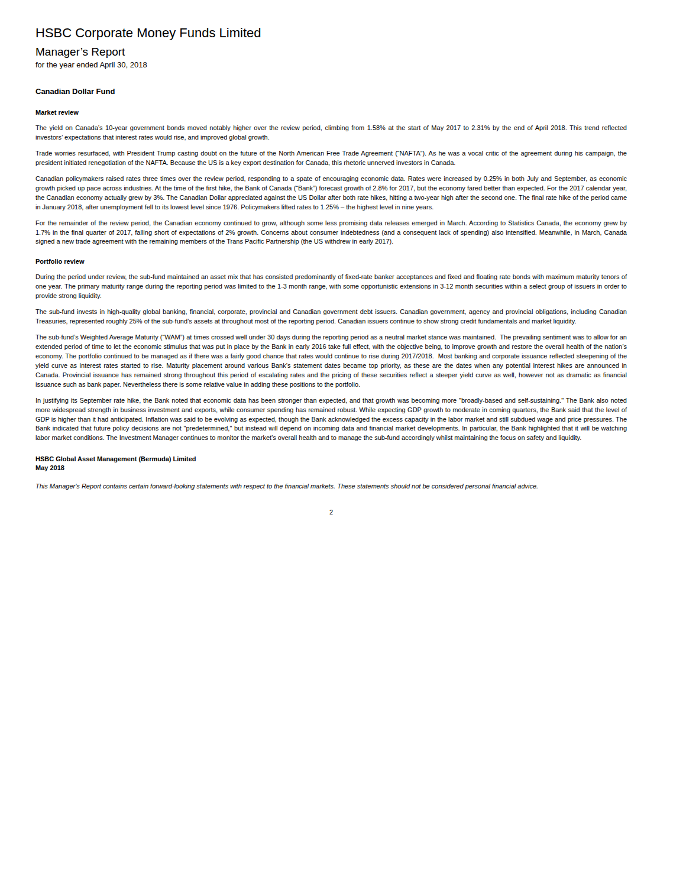HSBC Corporate Money Funds Limited
Manager’s Report
for the year ended April 30, 2018
Canadian Dollar Fund
Market review
The yield on Canada’s 10-year government bonds moved notably higher over the review period, climbing from 1.58% at the start of May 2017 to 2.31% by the end of April 2018. This trend reflected investors’ expectations that interest rates would rise, and improved global growth.
Trade worries resurfaced, with President Trump casting doubt on the future of the North American Free Trade Agreement (“NAFTA”). As he was a vocal critic of the agreement during his campaign, the president initiated renegotiation of the NAFTA. Because the US is a key export destination for Canada, this rhetoric unnerved investors in Canada.
Canadian policymakers raised rates three times over the review period, responding to a spate of encouraging economic data. Rates were increased by 0.25% in both July and September, as economic growth picked up pace across industries. At the time of the first hike, the Bank of Canada (“Bank”) forecast growth of 2.8% for 2017, but the economy fared better than expected. For the 2017 calendar year, the Canadian economy actually grew by 3%. The Canadian Dollar appreciated against the US Dollar after both rate hikes, hitting a two-year high after the second one. The final rate hike of the period came in January 2018, after unemployment fell to its lowest level since 1976. Policymakers lifted rates to 1.25% – the highest level in nine years.
For the remainder of the review period, the Canadian economy continued to grow, although some less promising data releases emerged in March. According to Statistics Canada, the economy grew by 1.7% in the final quarter of 2017, falling short of expectations of 2% growth. Concerns about consumer indebtedness (and a consequent lack of spending) also intensified. Meanwhile, in March, Canada signed a new trade agreement with the remaining members of the Trans Pacific Partnership (the US withdrew in early 2017).
Portfolio review
During the period under review, the sub-fund maintained an asset mix that has consisted predominantly of fixed-rate banker acceptances and fixed and floating rate bonds with maximum maturity tenors of one year. The primary maturity range during the reporting period was limited to the 1-3 month range, with some opportunistic extensions in 3-12 month securities within a select group of issuers in order to provide strong liquidity.
The sub-fund invests in high-quality global banking, financial, corporate, provincial and Canadian government debt issuers. Canadian government, agency and provincial obligations, including Canadian Treasuries, represented roughly 25% of the sub-fund’s assets at throughout most of the reporting period. Canadian issuers continue to show strong credit fundamentals and market liquidity.
The sub-fund’s Weighted Average Maturity (“WAM”) at times crossed well under 30 days during the reporting period as a neutral market stance was maintained. The prevailing sentiment was to allow for an extended period of time to let the economic stimulus that was put in place by the Bank in early 2016 take full effect, with the objective being, to improve growth and restore the overall health of the nation’s economy. The portfolio continued to be managed as if there was a fairly good chance that rates would continue to rise during 2017/2018. Most banking and corporate issuance reflected steepening of the yield curve as interest rates started to rise. Maturity placement around various Bank’s statement dates became top priority, as these are the dates when any potential interest hikes are announced in Canada. Provincial issuance has remained strong throughout this period of escalating rates and the pricing of these securities reflect a steeper yield curve as well, however not as dramatic as financial issuance such as bank paper. Nevertheless there is some relative value in adding these positions to the portfolio.
In justifying its September rate hike, the Bank noted that economic data has been stronger than expected, and that growth was becoming more "broadly-based and self-sustaining." The Bank also noted more widespread strength in business investment and exports, while consumer spending has remained robust. While expecting GDP growth to moderate in coming quarters, the Bank said that the level of GDP is higher than it had anticipated. Inflation was said to be evolving as expected, though the Bank acknowledged the excess capacity in the labor market and still subdued wage and price pressures. The Bank indicated that future policy decisions are not "predetermined," but instead will depend on incoming data and financial market developments. In particular, the Bank highlighted that it will be watching labor market conditions. The Investment Manager continues to monitor the market’s overall health and to manage the sub-fund accordingly whilst maintaining the focus on safety and liquidity.
HSBC Global Asset Management (Bermuda) Limited
May 2018
This Manager's Report contains certain forward-looking statements with respect to the financial markets. These statements should not be considered personal financial advice.
2